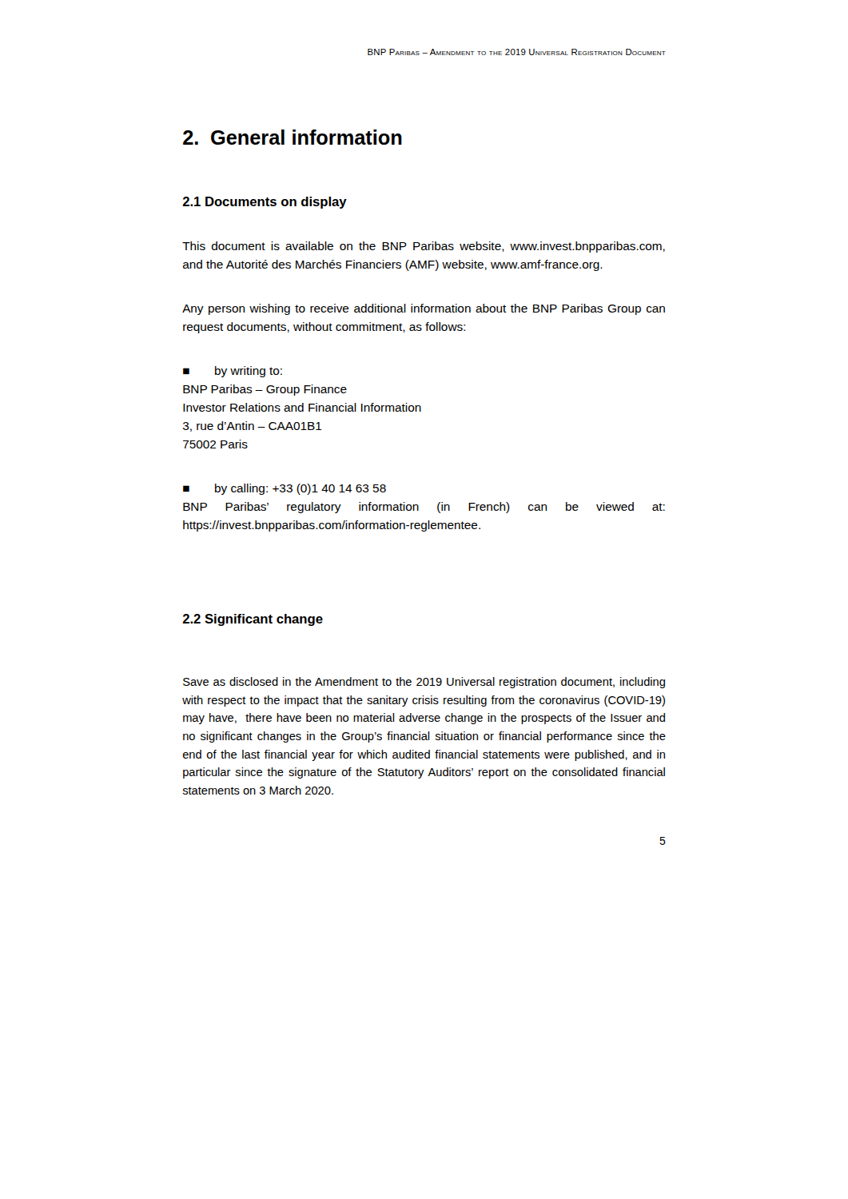BNP Paribas – Amendment to the 2019 Universal Registration Document
2. General information
2.1 Documents on display
This document is available on the BNP Paribas website, www.invest.bnpparibas.com, and the Autorité des Marchés Financiers (AMF) website, www.amf‑france.org.
Any person wishing to receive additional information about the BNP Paribas Group can request documents, without commitment, as follows:
■by writing to: BNP Paribas – Group Finance Investor Relations and Financial Information 3, rue d’Antin – CAA01B1 75002 Paris
■by calling: +33 (0)1 40 14 63 58 BNP Paribas’ regulatory information (in French) can be viewed at: https://invest.bnpparibas.com/information-reglementee.
2.2 Significant change
Save as disclosed in the Amendment to the 2019 Universal registration document, including with respect to the impact that the sanitary crisis resulting from the coronavirus (COVID-19) may have, there have been no material adverse change in the prospects of the Issuer and no significant changes in the Group’s financial situation or financial performance since the end of the last financial year for which audited financial statements were published, and in particular since the signature of the Statutory Auditors’ report on the consolidated financial statements on 3 March 2020.
5